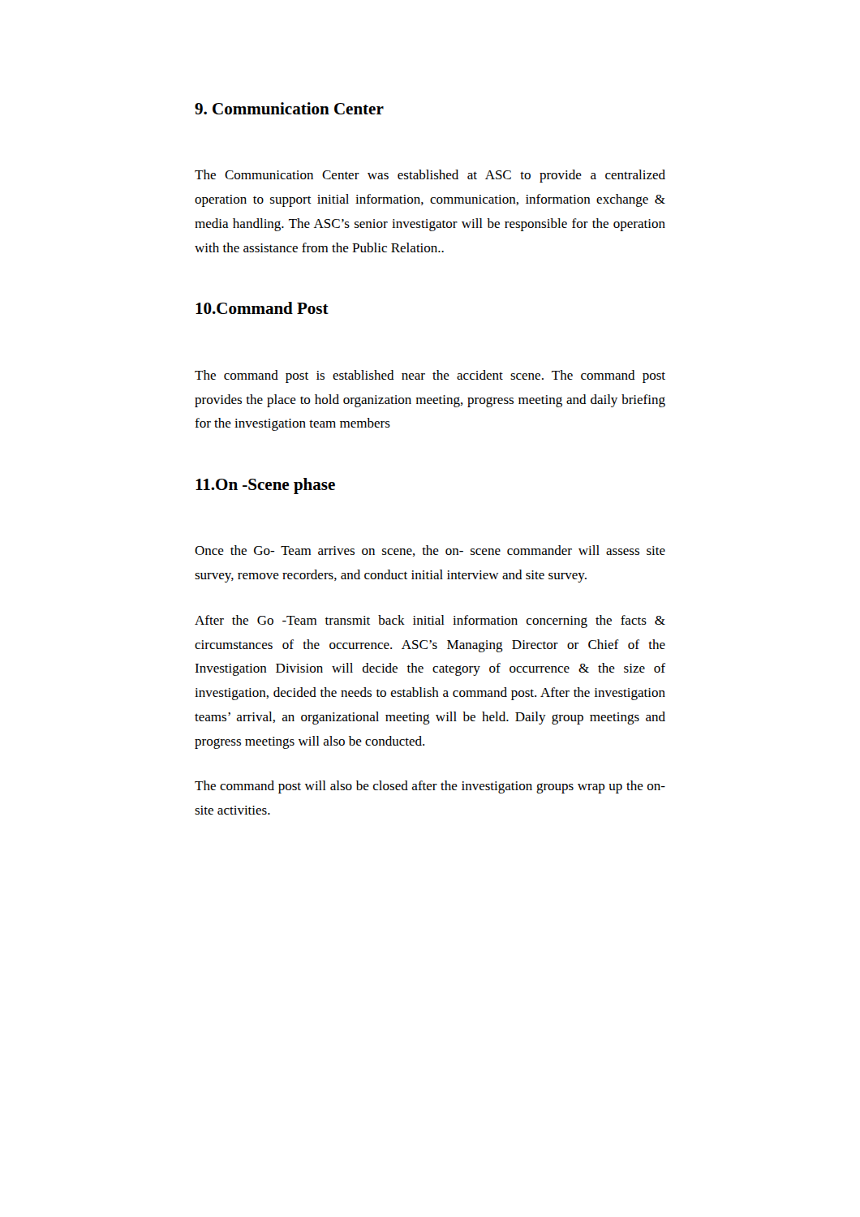9. Communication Center
The Communication Center was established at ASC to provide a centralized operation to support initial information, communication, information exchange & media handling. The ASC’s senior investigator will be responsible for the operation with the assistance from the Public Relation..
10.Command Post
The command post is established near the accident scene. The command post provides the place to hold organization meeting, progress meeting and daily briefing for the investigation team members
11.On -Scene phase
Once the Go- Team arrives on scene, the on- scene commander will assess site survey, remove recorders, and conduct initial interview and site survey.
After the Go -Team transmit back initial information concerning the facts & circumstances of the occurrence. ASC’s Managing Director or Chief of the Investigation Division will decide the category of occurrence & the size of investigation, decided the needs to establish a command post. After the investigation teams’ arrival, an organizational meeting will be held. Daily group meetings and progress meetings will also be conducted.
The command post will also be closed after the investigation groups wrap up the on-site activities.